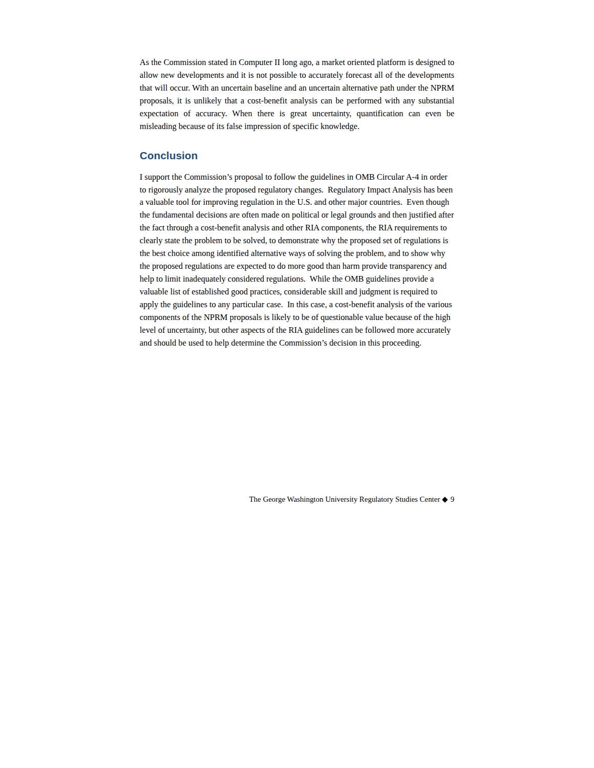As the Commission stated in Computer II long ago, a market oriented platform is designed to allow new developments and it is not possible to accurately forecast all of the developments that will occur. With an uncertain baseline and an uncertain alternative path under the NPRM proposals, it is unlikely that a cost-benefit analysis can be performed with any substantial expectation of accuracy. When there is great uncertainty, quantification can even be misleading because of its false impression of specific knowledge.
Conclusion
I support the Commission’s proposal to follow the guidelines in OMB Circular A-4 in order to rigorously analyze the proposed regulatory changes. Regulatory Impact Analysis has been a valuable tool for improving regulation in the U.S. and other major countries. Even though the fundamental decisions are often made on political or legal grounds and then justified after the fact through a cost-benefit analysis and other RIA components, the RIA requirements to clearly state the problem to be solved, to demonstrate why the proposed set of regulations is the best choice among identified alternative ways of solving the problem, and to show why the proposed regulations are expected to do more good than harm provide transparency and help to limit inadequately considered regulations. While the OMB guidelines provide a valuable list of established good practices, considerable skill and judgment is required to apply the guidelines to any particular case. In this case, a cost-benefit analysis of the various components of the NPRM proposals is likely to be of questionable value because of the high level of uncertainty, but other aspects of the RIA guidelines can be followed more accurately and should be used to help determine the Commission’s decision in this proceeding.
The George Washington University Regulatory Studies Center ◆ 9